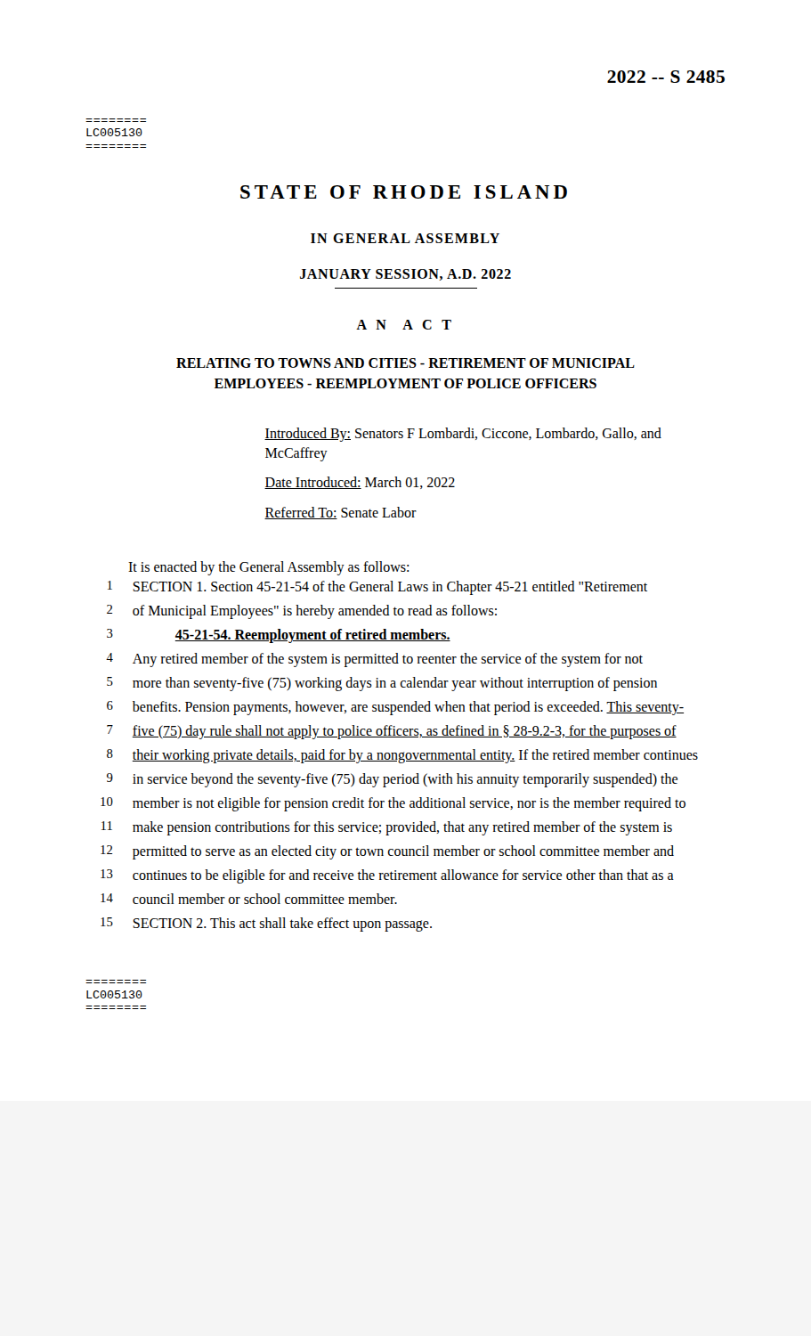2022 -- S 2485
========
LC005130
========
STATE OF RHODE ISLAND
IN GENERAL ASSEMBLY
JANUARY SESSION, A.D. 2022
A N A C T
Relating to Towns and Cities - Retirement of Municipal Employees - Reemployment of Police Officers
Introduced By: Senators F Lombardi, Ciccone, Lombardo, Gallo, and McCaffrey
Date Introduced: March 01, 2022
Referred To: Senate Labor
It is enacted by the General Assembly as follows:
SECTION 1. Section 45-21-54 of the General Laws in Chapter 45-21 entitled "Retirement
of Municipal Employees" is hereby amended to read as follows:
45-21-54. Reemployment of retired members.
Any retired member of the system is permitted to reenter the service of the system for not
more than seventy-five (75) working days in a calendar year without interruption of pension
benefits. Pension payments, however, are suspended when that period is exceeded. This seventy-
five (75) day rule shall not apply to police officers, as defined in § 28-9.2-3, for the purposes of
their working private details, paid for by a nongovernmental entity. If the retired member continues
in service beyond the seventy-five (75) day period (with his annuity temporarily suspended) the
member is not eligible for pension credit for the additional service, nor is the member required to
make pension contributions for this service; provided, that any retired member of the system is
permitted to serve as an elected city or town council member or school committee member and
continues to be eligible for and receive the retirement allowance for service other than that as a
council member or school committee member.
SECTION 2. This act shall take effect upon passage.
========
LC005130
========